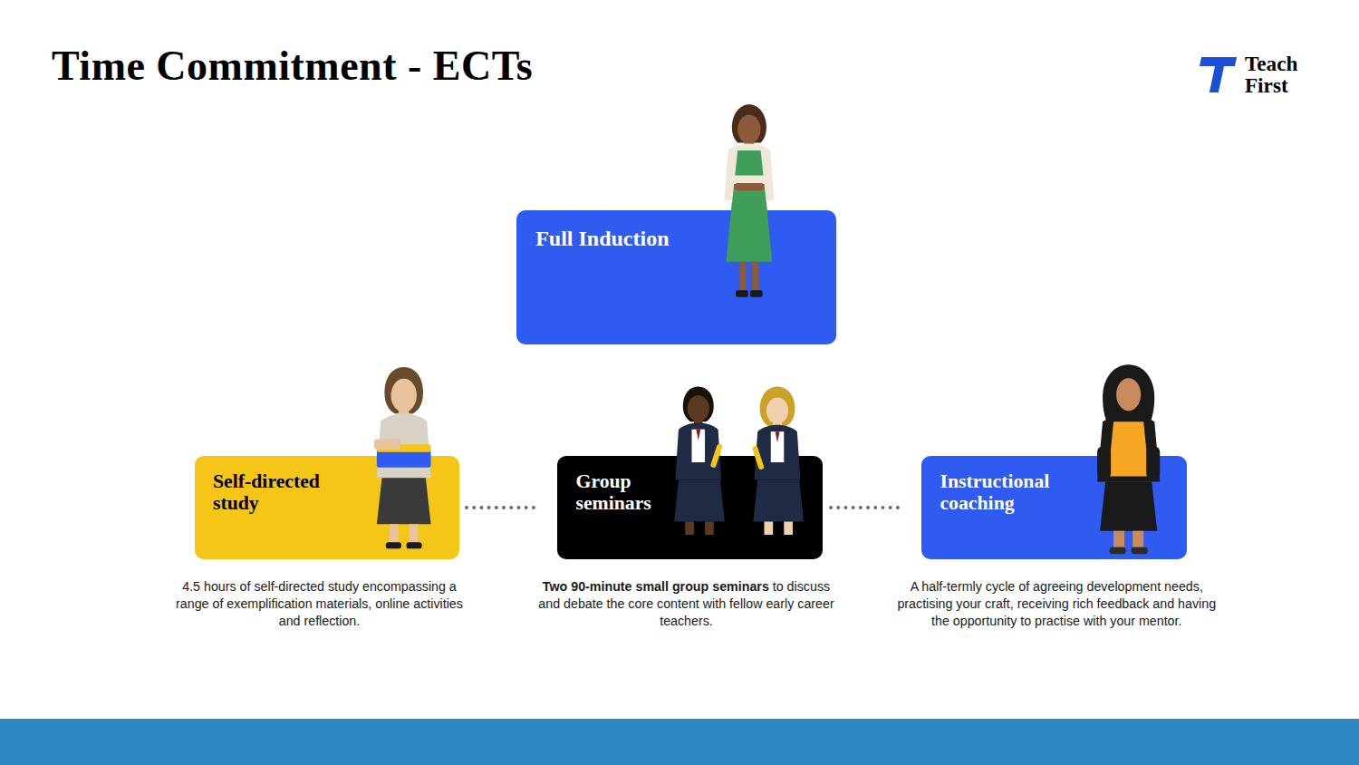Time Commitment - ECTs
Teach
First
Full Induction
Self-directed
study
Group
seminars
Instructional
coaching
4.5 hours of self-directed study encompassing a range of exemplification materials, online activities and reflection.
Two 90-minute small group seminars to discuss and debate the core content with fellow early career teachers.
A half-termly cycle of agreeing development needs, practising your craft, receiving rich feedback and having the opportunity to practise with your mentor.